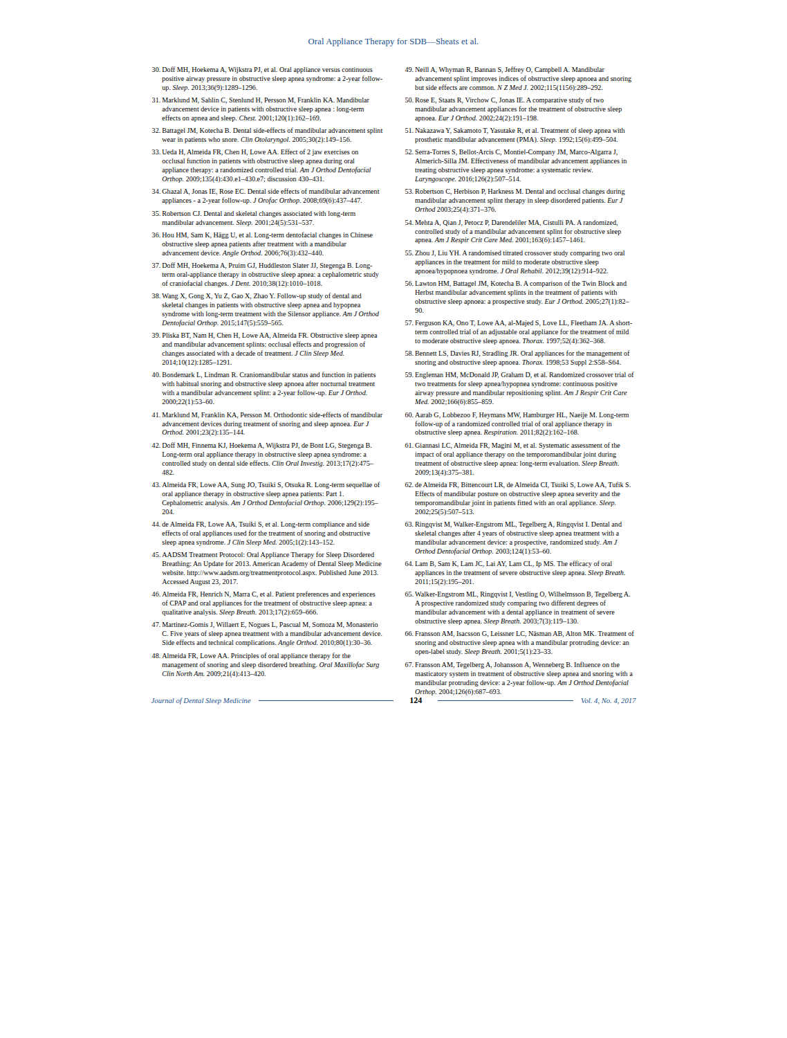Oral Appliance Therapy for SDB—Sheats et al.
Doff MH, Hoekema A, Wijkstra PJ, et al. Oral appliance versus continuous positive airway pressure in obstructive sleep apnea syndrome: a 2-year follow-up. Sleep. 2013;36(9):1289–1296.
Marklund M, Sahlin C, Stenlund H, Persson M, Franklin KA. Mandibular advancement device in patients with obstructive sleep apnea : long-term effects on apnea and sleep. Chest. 2001;120(1):162–169.
Battagel JM, Kotecha B. Dental side-effects of mandibular advancement splint wear in patients who snore. Clin Otolaryngol. 2005;30(2):149–156.
Ueda H, Almeida FR, Chen H, Lowe AA. Effect of 2 jaw exercises on occlusal function in patients with obstructive sleep apnea during oral appliance therapy: a randomized controlled trial. Am J Orthod Dentofacial Orthop. 2009;135(4):430.e1–430.e7; discussion 430–431.
Ghazal A, Jonas IE, Rose EC. Dental side effects of mandibular advancement appliances - a 2-year follow-up. J Orofac Orthop. 2008;69(6):437–447.
Robertson CJ. Dental and skeletal changes associated with long-term mandibular advancement. Sleep. 2001;24(5):531–537.
Hou HM, Sam K, Hägg U, et al. Long-term dentofacial changes in Chinese obstructive sleep apnea patients after treatment with a mandibular advancement device. Angle Orthod. 2006;76(3):432–440.
Doff MH, Hoekema A, Pruim GJ, Huddleston Slater JJ, Stegenga B. Long-term oral-appliance therapy in obstructive sleep apnea: a cephalometric study of craniofacial changes. J Dent. 2010;38(12):1010–1018.
Wang X, Gong X, Yu Z, Gao X, Zhao Y. Follow-up study of dental and skeletal changes in patients with obstructive sleep apnea and hypopnea syndrome with long-term treatment with the Silensor appliance. Am J Orthod Dentofacial Orthop. 2015;147(5):559–565.
Pliska BT, Nam H, Chen H, Lowe AA, Almeida FR. Obstructive sleep apnea and mandibular advancement splints: occlusal effects and progression of changes associated with a decade of treatment. J Clin Sleep Med. 2014;10(12):1285–1291.
Bondemark L, Lindman R. Craniomandibular status and function in patients with habitual snoring and obstructive sleep apnoea after nocturnal treatment with a mandibular advancement splint: a 2-year follow-up. Eur J Orthod. 2000;22(1):53–60.
Marklund M, Franklin KA, Persson M. Orthodontic side-effects of mandibular advancement devices during treatment of snoring and sleep apnoea. Eur J Orthod. 2001;23(2):135–144.
Doff MH, Finnema KJ, Hoekema A, Wijkstra PJ, de Bont LG, Stegenga B. Long-term oral appliance therapy in obstructive sleep apnea syndrome: a controlled study on dental side effects. Clin Oral Investig. 2013;17(2):475–482.
Almeida FR, Lowe AA, Sung JO, Tsuiki S, Otsuka R. Long-term sequellae of oral appliance therapy in obstructive sleep apnea patients: Part 1. Cephalometric analysis. Am J Orthod Dentofacial Orthop. 2006;129(2):195–204.
de Almeida FR, Lowe AA, Tsuiki S, et al. Long-term compliance and side effects of oral appliances used for the treatment of snoring and obstructive sleep apnea syndrome. J Clin Sleep Med. 2005;1(2):143–152.
AADSM Treatment Protocol: Oral Appliance Therapy for Sleep Disordered Breathing: An Update for 2013. American Academy of Dental Sleep Medicine website. http://www.aadsm.org/treatmentprotocol.aspx. Published June 2013. Accessed August 23, 2017.
Almeida FR, Henrich N, Marra C, et al. Patient preferences and experiences of CPAP and oral appliances for the treatment of obstructive sleep apnea: a qualitative analysis. Sleep Breath. 2013;17(2):659–666.
Martinez-Gomis J, Willaert E, Nogues L, Pascual M, Somoza M, Monasterio C. Five years of sleep apnea treatment with a mandibular advancement device. Side effects and technical complications. Angle Orthod. 2010;80(1):30–36.
Almeida FR, Lowe AA. Principles of oral appliance therapy for the management of snoring and sleep disordered breathing. Oral Maxillofac Surg Clin North Am. 2009;21(4):413–420.
Neill A, Whyman R, Bannan S, Jeffrey O, Campbell A. Mandibular advancement splint improves indices of obstructive sleep apnoea and snoring but side effects are common. N Z Med J. 2002;115(1156):289–292.
Rose E, Staats R, Virchow C, Jonas IE. A comparative study of two mandibular advancement appliances for the treatment of obstructive sleep apnoea. Eur J Orthod. 2002;24(2):191–198.
Nakazawa Y, Sakamoto T, Yasutake R, et al. Treatment of sleep apnea with prosthetic mandibular advancement (PMA). Sleep. 1992;15(6):499–504.
Serra-Torres S, Bellot-Arcis C, Montiel-Company JM, Marco-Algarra J, Almerich-Silla JM. Effectiveness of mandibular advancement appliances in treating obstructive sleep apnea syndrome: a systematic review. Laryngoscope. 2016;126(2):507–514.
Robertson C, Herbison P, Harkness M. Dental and occlusal changes during mandibular advancement splint therapy in sleep disordered patients. Eur J Orthod 2003;25(4):371–376.
Mehta A, Qian J, Petocz P, Darendeliler MA, Cistulli PA. A randomized, controlled study of a mandibular advancement splint for obstructive sleep apnea. Am J Respir Crit Care Med. 2001;163(6):1457–1461.
Zhou J, Liu YH. A randomised titrated crossover study comparing two oral appliances in the treatment for mild to moderate obstructive sleep apnoea/hypopnoea syndrome. J Oral Rehabil. 2012;39(12):914–922.
Lawton HM, Battagel JM, Kotecha B. A comparison of the Twin Block and Herbst mandibular advancement splints in the treatment of patients with obstructive sleep apnoea: a prospective study. Eur J Orthod. 2005;27(1):82–90.
Ferguson KA, Ono T, Lowe AA, al-Majed S, Love LL, Fleetham JA. A short-term controlled trial of an adjustable oral appliance for the treatment of mild to moderate obstructive sleep apnoea. Thorax. 1997;52(4):362–368.
Bennett LS, Davies RJ, Stradling JR. Oral appliances for the management of snoring and obstructive sleep apnoea. Thorax. 1998;53 Suppl 2:S58–S64.
Engleman HM, McDonald JP, Graham D, et al. Randomized crossover trial of two treatments for sleep apnea/hypopnea syndrome: continuous positive airway pressure and mandibular repositioning splint. Am J Respir Crit Care Med. 2002;166(6):855–859.
Aarab G, Lobbezoo F, Heymans MW, Hamburger HL, Naeije M. Long-term follow-up of a randomized controlled trial of oral appliance therapy in obstructive sleep apnea. Respiration. 2011;82(2):162–168.
Giannasi LC, Almeida FR, Magini M, et al. Systematic assessment of the impact of oral appliance therapy on the temporomandibular joint during treatment of obstructive sleep apnea: long-term evaluation. Sleep Breath. 2009;13(4):375–381.
de Almeida FR, Bittencourt LR, de Almeida CI, Tsuiki S, Lowe AA, Tufik S. Effects of mandibular posture on obstructive sleep apnea severity and the temporomandibular joint in patients fitted with an oral appliance. Sleep. 2002;25(5):507–513.
Ringqvist M, Walker-Engstrom ML, Tegelberg A, Ringqvist I. Dental and skeletal changes after 4 years of obstructive sleep apnea treatment with a mandibular advancement device: a prospective, randomized study. Am J Orthod Dentofacial Orthop. 2003;124(1):53–60.
Lam B, Sam K, Lam JC, Lai AY, Lam CL, Ip MS. The efficacy of oral appliances in the treatment of severe obstructive sleep apnea. Sleep Breath. 2011;15(2):195–201.
Walker-Engstrom ML, Ringqvist I, Vestling O, Wilhelmsson B, Tegelberg A. A prospective randomized study comparing two different degrees of mandibular advancement with a dental appliance in treatment of severe obstructive sleep apnea. Sleep Breath. 2003;7(3):119–130.
Fransson AM, Isacsson G, Leissner LC, Näsman AB, Alton MK. Treatment of snoring and obstructive sleep apnea with a mandibular protruding device: an open-label study. Sleep Breath. 2001;5(1):23–33.
Fransson AM, Tegelberg A, Johansson A, Wenneberg B. Influence on the masticatory system in treatment of obstructive sleep apnea and snoring with a mandibular protruding device: a 2-year follow-up. Am J Orthod Dentofacial Orthop. 2004;126(6):687–693.
Journal of Dental Sleep Medicine 124 Vol. 4, No. 4, 2017